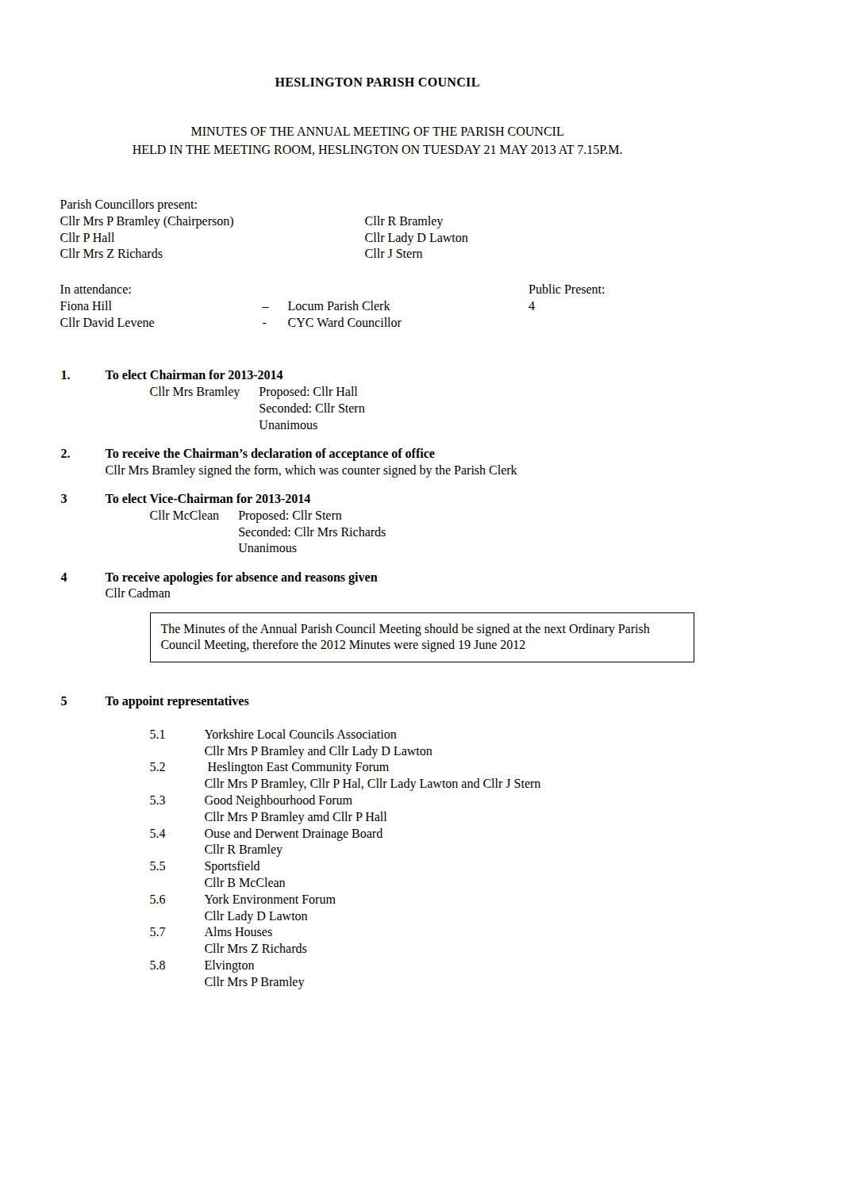HESLINGTON PARISH COUNCIL
MINUTES OF THE ANNUAL MEETING OF THE PARISH COUNCIL
HELD IN THE MEETING ROOM, HESLINGTON ON TUESDAY 21 MAY 2013 AT 7.15P.M.
| Parish Councillors present: | |
| Cllr Mrs P Bramley (Chairperson) | Cllr R Bramley |
| Cllr P Hall | Cllr Lady D Lawton |
| Cllr Mrs Z Richards | Cllr J Stern |
| In attendance: | | | Public Present: |
| Fiona Hill | – | Locum Parish Clerk | 4 |
| Cllr David Levene | - | CYC Ward Councillor | |
| 1. | To elect Chairman for 2013-2014 / Cllr Mrs Bramley / Proposed: Cllr Hall / / / Seconded: Cllr Stern / / / Unanimous / |
| 2. | To receive the Chairman’s declaration of acceptance of office Cllr Mrs Bramley signed the form, which was counter signed by the Parish Clerk |
| 3 | To elect Vice-Chairman for 2013-2014 / Cllr McClean / Proposed: Cllr Stern / / / Seconded: Cllr Mrs Richards / / / Unanimous / |
| 4 | To receive apologies for absence and reasons given Cllr Cadman The Minutes of the Annual Parish Council Meeting should be signed at the next Ordinary Parish Council Meeting, therefore the 2012 Minutes were signed 19 June 2012 |
| 5 | To appoint representatives / 5.1 / Yorkshire Local Councils Association Cllr Mrs P Bramley and Cllr Lady D Lawton / / 5.2 / Heslington East Community Forum Cllr Mrs P Bramley, Cllr P Hal, Cllr Lady Lawton and Cllr J Stern / / 5.3 / Good Neighbourhood Forum Cllr Mrs P Bramley amd Cllr P Hall / / 5.4 / Ouse and Derwent Drainage Board Cllr R Bramley / / 5.5 / Sportsfield Cllr B McClean / / 5.6 / York Environment Forum Cllr Lady D Lawton / / 5.7 / Alms Houses Cllr Mrs Z Richards / / 5.8 / Elvington Cllr Mrs P Bramley / |